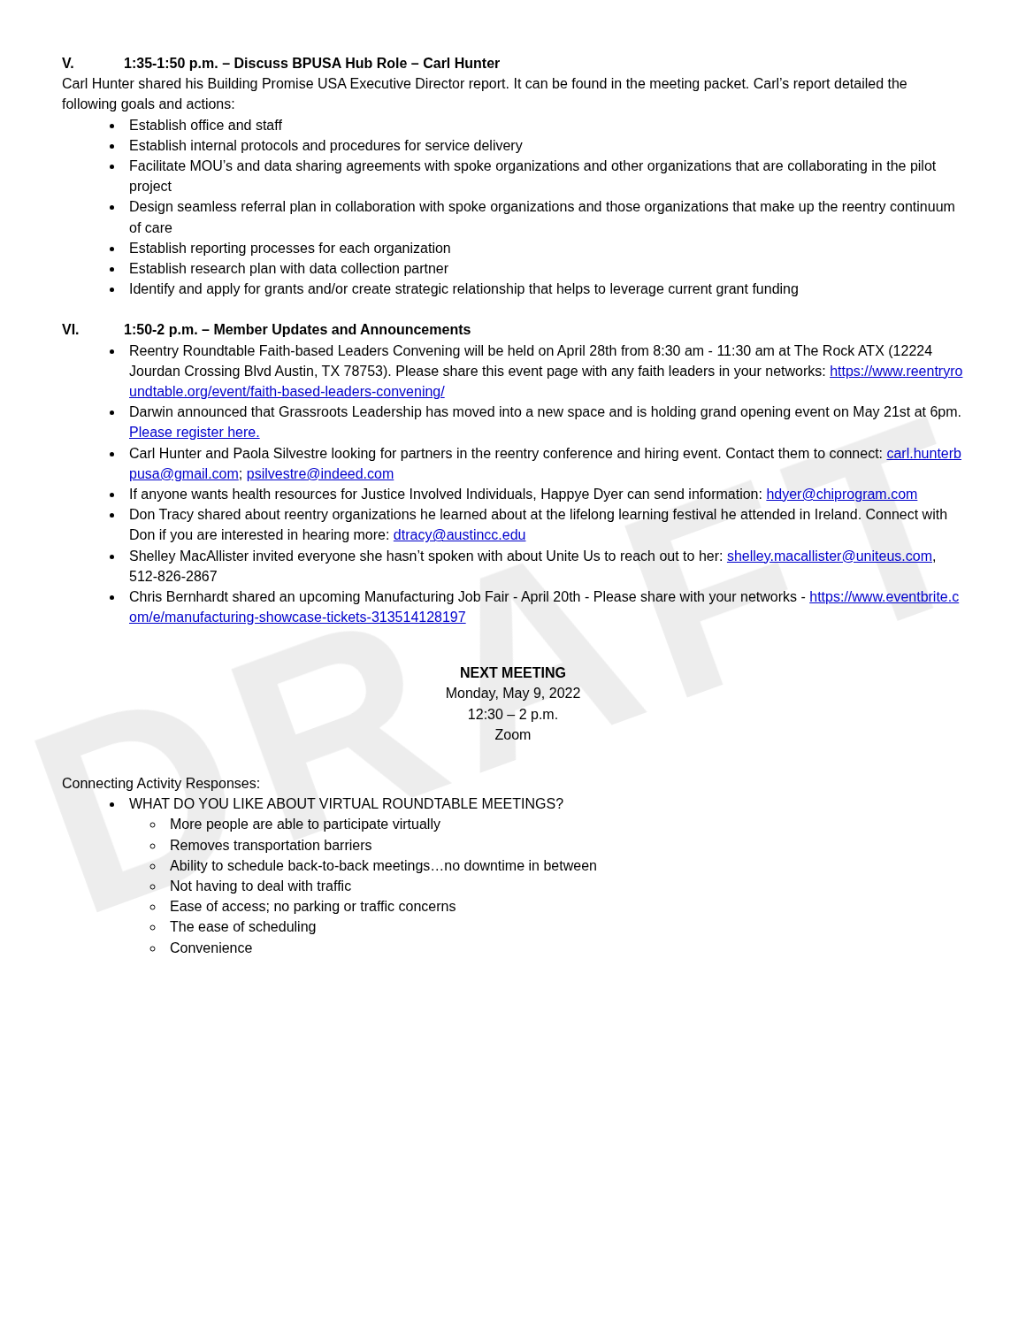DRAFT
V. 1:35-1:50 p.m. – Discuss BPUSA Hub Role – Carl Hunter
Carl Hunter shared his Building Promise USA Executive Director report. It can be found in the meeting packet. Carl’s report detailed the following goals and actions:
Establish office and staff
Establish internal protocols and procedures for service delivery
Facilitate MOU’s and data sharing agreements with spoke organizations and other organizations that are collaborating in the pilot project
Design seamless referral plan in collaboration with spoke organizations and those organizations that make up the reentry continuum of care
Establish reporting processes for each organization
Establish research plan with data collection partner
Identify and apply for grants and/or create strategic relationship that helps to leverage current grant funding
VI. 1:50-2 p.m. – Member Updates and Announcements
Reentry Roundtable Faith-based Leaders Convening will be held on April 28th from 8:30 am - 11:30 am at The Rock ATX (12224 Jourdan Crossing Blvd Austin, TX 78753). Please share this event page with any faith leaders in your networks: https://www.reentryroundtable.org/event/faith-based-leaders-convening/
Darwin announced that Grassroots Leadership has moved into a new space and is holding grand opening event on May 21st at 6pm. Please register here.
Carl Hunter and Paola Silvestre looking for partners in the reentry conference and hiring event. Contact them to connect: carl.hunterbpusa@gmail.com; psilvestre@indeed.com
If anyone wants health resources for Justice Involved Individuals, Happye Dyer can send information: hdyer@chiprogram.com
Don Tracy shared about reentry organizations he learned about at the lifelong learning festival he attended in Ireland. Connect with Don if you are interested in hearing more: dtracy@austincc.edu
Shelley MacAllister invited everyone she hasn’t spoken with about Unite Us to reach out to her: shelley.macallister@uniteus.com, 512-826-2867
Chris Bernhardt shared an upcoming Manufacturing Job Fair - April 20th - Please share with your networks - https://www.eventbrite.com/e/manufacturing-showcase-tickets-313514128197
NEXT MEETING
Monday, May 9, 2022
12:30 – 2 p.m.
Zoom
Connecting Activity Responses:
WHAT DO YOU LIKE ABOUT VIRTUAL ROUNDTABLE MEETINGS?
More people are able to participate virtually
Removes transportation barriers
Ability to schedule back-to-back meetings…no downtime in between
Not having to deal with traffic
Ease of access; no parking or traffic concerns
The ease of scheduling
Convenience